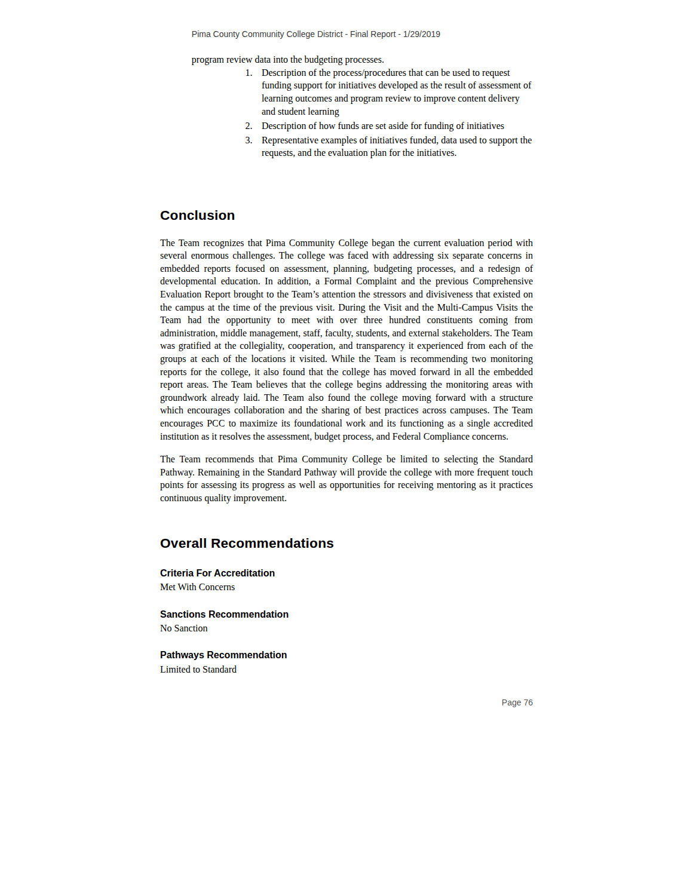Pima County Community College District - Final Report - 1/29/2019
program review data into the budgeting processes.
Description of the process/procedures that can be used to request funding support for initiatives developed as the result of assessment of learning outcomes and program review to improve content delivery and student learning
Description of how funds are set aside for funding of initiatives
Representative examples of initiatives funded, data used to support the requests, and the evaluation plan for the initiatives.
Conclusion
The Team recognizes that Pima Community College began the current evaluation period with several enormous challenges. The college was faced with addressing six separate concerns in embedded reports focused on assessment, planning, budgeting processes, and a redesign of developmental education. In addition, a Formal Complaint and the previous Comprehensive Evaluation Report brought to the Team’s attention the stressors and divisiveness that existed on the campus at the time of the previous visit. During the Visit and the Multi-Campus Visits the Team had the opportunity to meet with over three hundred constituents coming from administration, middle management, staff, faculty, students, and external stakeholders. The Team was gratified at the collegiality, cooperation, and transparency it experienced from each of the groups at each of the locations it visited. While the Team is recommending two monitoring reports for the college, it also found that the college has moved forward in all the embedded report areas. The Team believes that the college begins addressing the monitoring areas with groundwork already laid. The Team also found the college moving forward with a structure which encourages collaboration and the sharing of best practices across campuses. The Team encourages PCC to maximize its foundational work and its functioning as a single accredited institution as it resolves the assessment, budget process, and Federal Compliance concerns.
The Team recommends that Pima Community College be limited to selecting the Standard Pathway. Remaining in the Standard Pathway will provide the college with more frequent touch points for assessing its progress as well as opportunities for receiving mentoring as it practices continuous quality improvement.
Overall Recommendations
Criteria For Accreditation
Met With Concerns
Sanctions Recommendation
No Sanction
Pathways Recommendation
Limited to Standard
Page 76